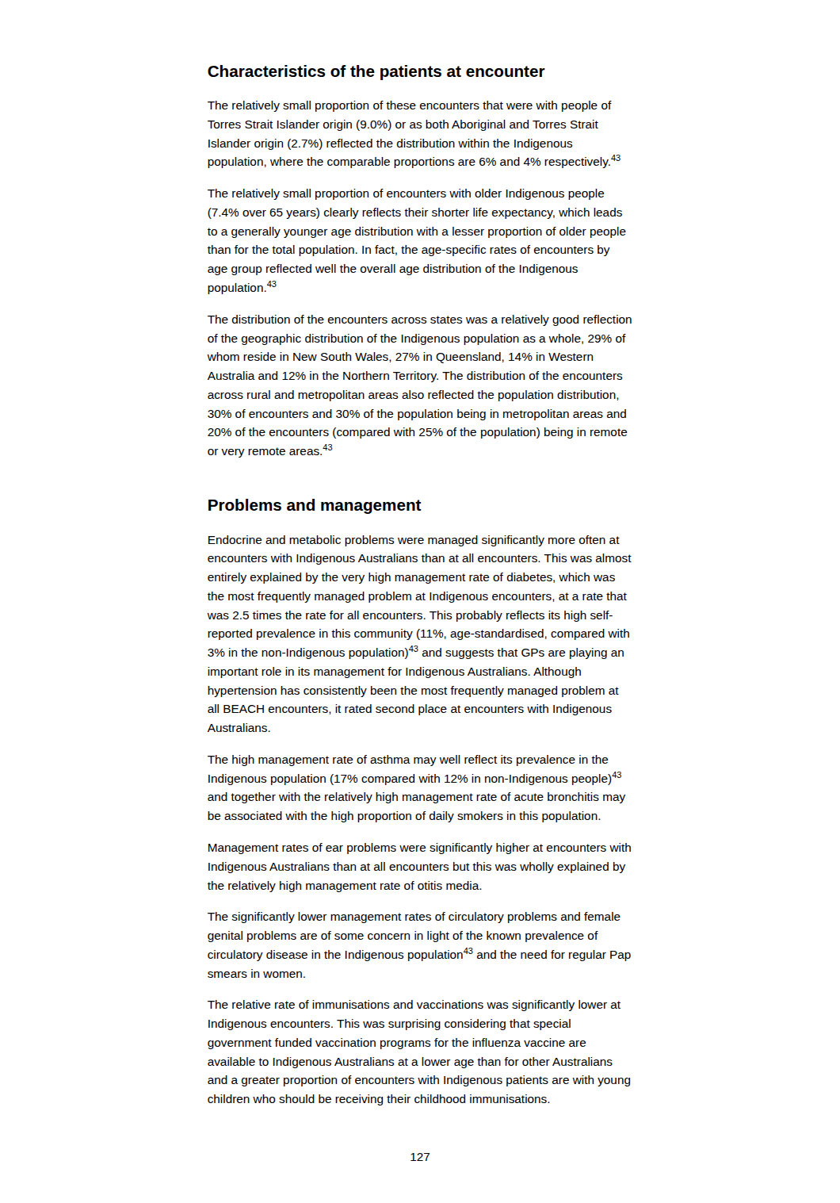Characteristics of the patients at encounter
The relatively small proportion of these encounters that were with people of Torres Strait Islander origin (9.0%) or as both Aboriginal and Torres Strait Islander origin (2.7%) reflected the distribution within the Indigenous population, where the comparable proportions are 6% and 4% respectively.43
The relatively small proportion of encounters with older Indigenous people (7.4% over 65 years) clearly reflects their shorter life expectancy, which leads to a generally younger age distribution with a lesser proportion of older people than for the total population. In fact, the age-specific rates of encounters by age group reflected well the overall age distribution of the Indigenous population.43
The distribution of the encounters across states was a relatively good reflection of the geographic distribution of the Indigenous population as a whole, 29% of whom reside in New South Wales, 27% in Queensland, 14% in Western Australia and 12% in the Northern Territory. The distribution of the encounters across rural and metropolitan areas also reflected the population distribution, 30% of encounters and 30% of the population being in metropolitan areas and 20% of the encounters (compared with 25% of the population) being in remote or very remote areas.43
Problems and management
Endocrine and metabolic problems were managed significantly more often at encounters with Indigenous Australians than at all encounters. This was almost entirely explained by the very high management rate of diabetes, which was the most frequently managed problem at Indigenous encounters, at a rate that was 2.5 times the rate for all encounters. This probably reflects its high self-reported prevalence in this community (11%, age-standardised, compared with 3% in the non-Indigenous population)43 and suggests that GPs are playing an important role in its management for Indigenous Australians. Although hypertension has consistently been the most frequently managed problem at all BEACH encounters, it rated second place at encounters with Indigenous Australians.
The high management rate of asthma may well reflect its prevalence in the Indigenous population (17% compared with 12% in non-Indigenous people)43 and together with the relatively high management rate of acute bronchitis may be associated with the high proportion of daily smokers in this population.
Management rates of ear problems were significantly higher at encounters with Indigenous Australians than at all encounters but this was wholly explained by the relatively high management rate of otitis media.
The significantly lower management rates of circulatory problems and female genital problems are of some concern in light of the known prevalence of circulatory disease in the Indigenous population43 and the need for regular Pap smears in women.
The relative rate of immunisations and vaccinations was significantly lower at Indigenous encounters. This was surprising considering that special government funded vaccination programs for the influenza vaccine are available to Indigenous Australians at a lower age than for other Australians and a greater proportion of encounters with Indigenous patients are with young children who should be receiving their childhood immunisations.
127